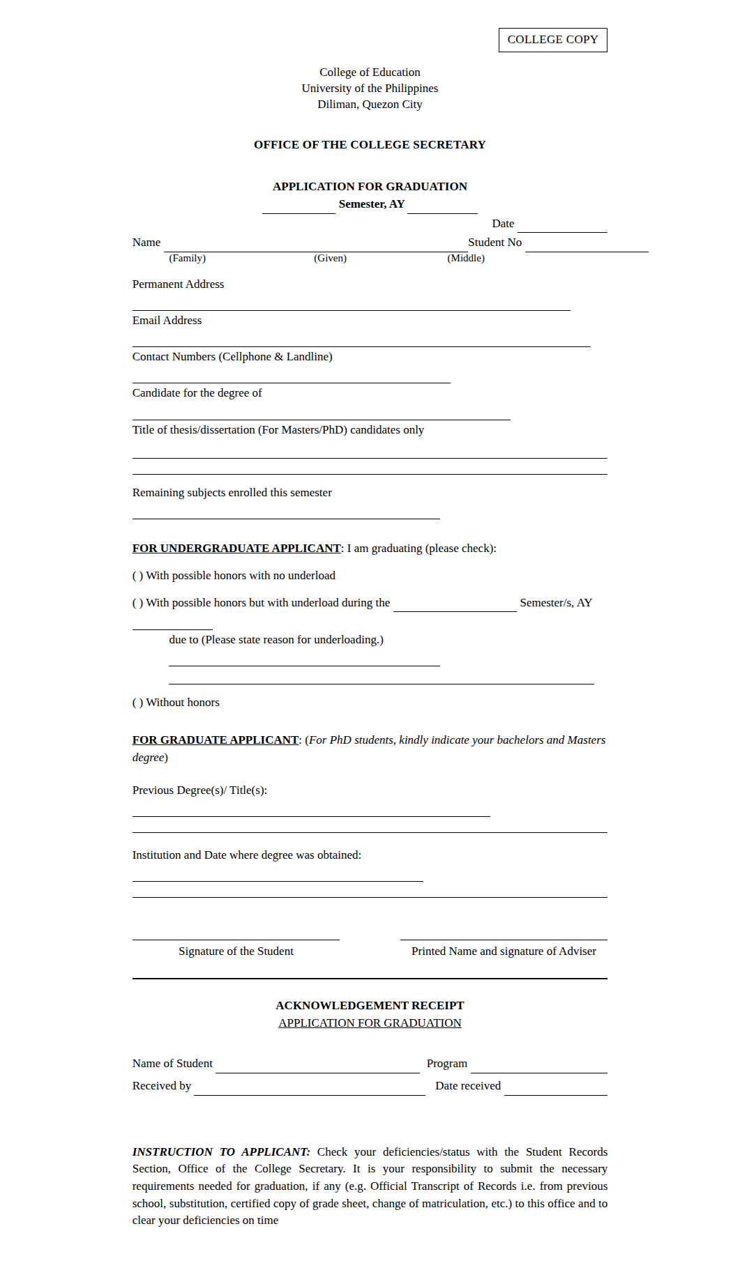COLLEGE COPY
College of Education
University of the Philippines
Diliman, Quezon City
OFFICE OF THE COLLEGE SECRETARY
APPLICATION FOR GRADUATION
Semester, AY
Date
Name Student No
(Family) (Given) (Middle)
Permanent Address
Email Address
Contact Numbers (Cellphone & Landline)
Candidate for the degree of
Title of thesis/dissertation (For Masters/PhD) candidates only
Remaining subjects enrolled this semester
FOR UNDERGRADUATE APPLICANT: I am graduating (please check):
( ) With possible honors with no underload
( ) With possible honors but with underload during the Semester/s, AY
due to (Please state reason for underloading.)
( ) Without honors
FOR GRADUATE APPLICANT: (For PhD students, kindly indicate your bachelors and Masters degree)
Previous Degree(s)/ Title(s):
Institution and Date where degree was obtained:
Signature of the Student
Printed Name and signature of Adviser
ACKNOWLEDGEMENT RECEIPT
APPLICATION FOR GRADUATION
Name of Student
Program
Received by
Date received
INSTRUCTION TO APPLICANT: Check your deficiencies/status with the Student Records Section, Office of the College Secretary. It is your responsibility to submit the necessary requirements needed for graduation, if any (e.g. Official Transcript of Records i.e. from previous school, substitution, certified copy of grade sheet, change of matriculation, etc.) to this office and to clear your deficiencies on time